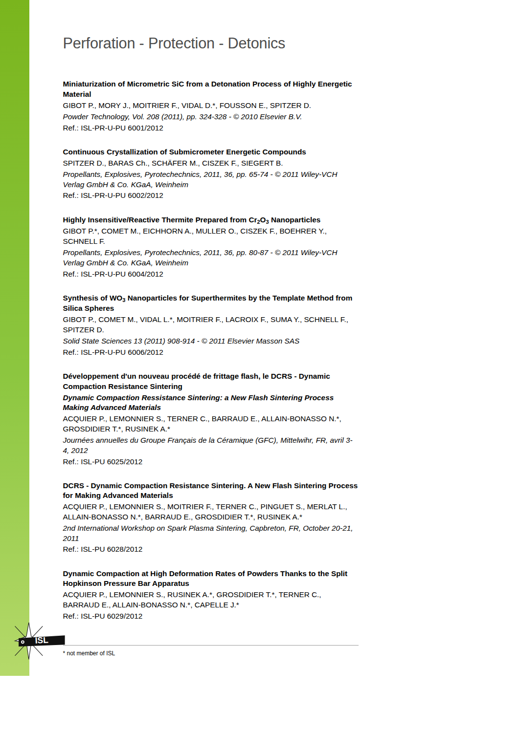Perforation - Protection - Detonics
Miniaturization of Micrometric SiC from a Detonation Process of Highly Energetic Material
GIBOT P., MORY J., MOITRIER F., VIDAL D.*, FOUSSON E., SPITZER D.
Powder Technology, Vol. 208 (2011), pp. 324-328 - © 2010 Elsevier B.V.
Ref.: ISL-PR-U-PU 6001/2012
Continuous Crystallization of Submicrometer Energetic Compounds
SPITZER D., BARAS Ch., SCHÄFER M., CISZEK F., SIEGERT B.
Propellants, Explosives, Pyrotechechnics, 2011, 36, pp. 65-74 - © 2011 Wiley-VCH Verlag GmbH & Co. KGaA, Weinheim
Ref.: ISL-PR-U-PU 6002/2012
Highly Insensitive/Reactive Thermite Prepared from Cr2O3 Nanoparticles
GIBOT P.*, COMET M., EICHHORN A., MULLER O., CISZEK F., BOEHRER Y., SCHNELL F.
Propellants, Explosives, Pyrotechechnics, 2011, 36, pp. 80-87 - © 2011 Wiley-VCH Verlag GmbH & Co. KGaA, Weinheim
Ref.: ISL-PR-U-PU 6004/2012
Synthesis of WO3 Nanoparticles for Superthermites by the Template Method from Silica Spheres
GIBOT P., COMET M., VIDAL L.*, MOITRIER F., LACROIX F., SUMA Y., SCHNELL F., SPITZER D.
Solid State Sciences 13 (2011) 908-914 - © 2011 Elsevier Masson SAS
Ref.: ISL-PR-U-PU 6006/2012
Développement d'un nouveau procédé de frittage flash, le DCRS - Dynamic Compaction Resistance Sintering
Dynamic Compaction Ressistance Sintering: a New Flash Sintering Process Making Advanced Materials
ACQUIER P., LEMONNIER S., TERNER C., BARRAUD E., ALLAIN-BONASSO N.*, GROSDIDIER T.*, RUSINEK A.*
Journées annuelles du Groupe Français de la Céramique (GFC), Mittelwihr, FR, avril 3-4, 2012
Ref.: ISL-PU 6025/2012
DCRS - Dynamic Compaction Resistance Sintering. A New Flash Sintering Process for Making Advanced Materials
ACQUIER P., LEMONNIER S., MOITRIER F., TERNER C., PINGUET S., MERLAT L., ALLAIN-BONASSO N.*, BARRAUD E., GROSDIDIER T.*, RUSINEK A.*
2nd International Workshop on Spark Plasma Sintering, Capbreton, FR, October 20-21, 2011
Ref.: ISL-PU 6028/2012
Dynamic Compaction at High Deformation Rates of Powders Thanks to the Split Hopkinson Pressure Bar Apparatus
ACQUIER P., LEMONNIER S., RUSINEK A.*, GROSDIDIER T.*, TERNER C., BARRAUD E., ALLAIN-BONASSO N.*, CAPELLE J.*
Ref.: ISL-PU 6029/2012
ISL
* not member of ISL